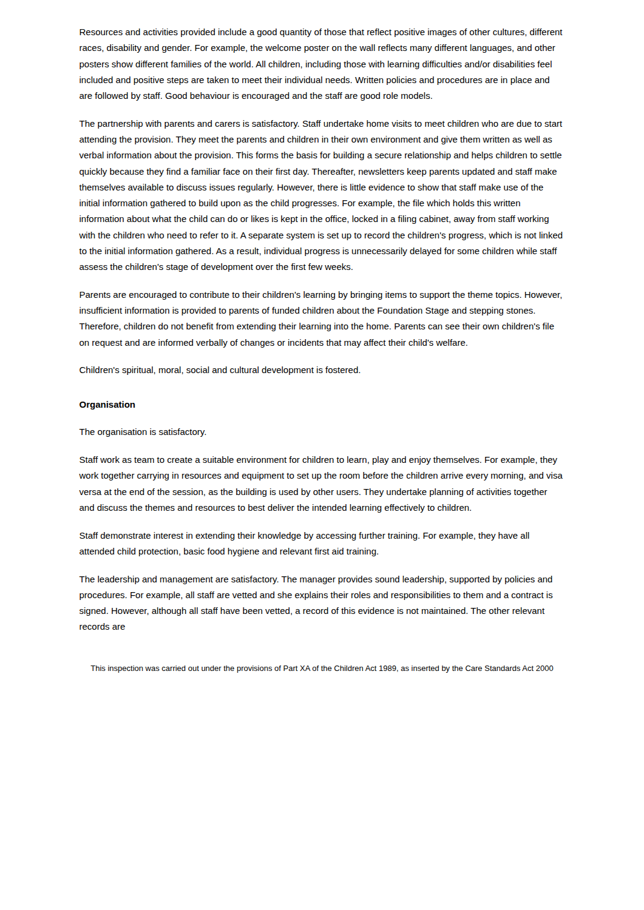Resources and activities provided include a good quantity of those that reflect positive images of other cultures, different races, disability and gender. For example, the welcome poster on the wall reflects many different languages, and other posters show different families of the world. All children, including those with learning difficulties and/or disabilities feel included and positive steps are taken to meet their individual needs. Written policies and procedures are in place and are followed by staff. Good behaviour is encouraged and the staff are good role models.
The partnership with parents and carers is satisfactory. Staff undertake home visits to meet children who are due to start attending the provision. They meet the parents and children in their own environment and give them written as well as verbal information about the provision. This forms the basis for building a secure relationship and helps children to settle quickly because they find a familiar face on their first day. Thereafter, newsletters keep parents updated and staff make themselves available to discuss issues regularly. However, there is little evidence to show that staff make use of the initial information gathered to build upon as the child progresses. For example, the file which holds this written information about what the child can do or likes is kept in the office, locked in a filing cabinet, away from staff working with the children who need to refer to it. A separate system is set up to record the children's progress, which is not linked to the initial information gathered. As a result, individual progress is unnecessarily delayed for some children while staff assess the children's stage of development over the first few weeks.
Parents are encouraged to contribute to their children's learning by bringing items to support the theme topics. However, insufficient information is provided to parents of funded children about the Foundation Stage and stepping stones. Therefore, children do not benefit from extending their learning into the home. Parents can see their own children's file on request and are informed verbally of changes or incidents that may affect their child's welfare.
Children's spiritual, moral, social and cultural development is fostered.
Organisation
The organisation is satisfactory.
Staff work as team to create a suitable environment for children to learn, play and enjoy themselves. For example, they work together carrying in resources and equipment to set up the room before the children arrive every morning, and visa versa at the end of the session, as the building is used by other users. They undertake planning of activities together and discuss the themes and resources to best deliver the intended learning effectively to children.
Staff demonstrate interest in extending their knowledge by accessing further training. For example, they have all attended child protection, basic food hygiene and relevant first aid training.
The leadership and management are satisfactory. The manager provides sound leadership, supported by policies and procedures. For example, all staff are vetted and she explains their roles and responsibilities to them and a contract is signed. However, although all staff have been vetted, a record of this evidence is not maintained. The other relevant records are
This inspection was carried out under the provisions of Part XA of the Children Act 1989, as inserted by the Care Standards Act 2000